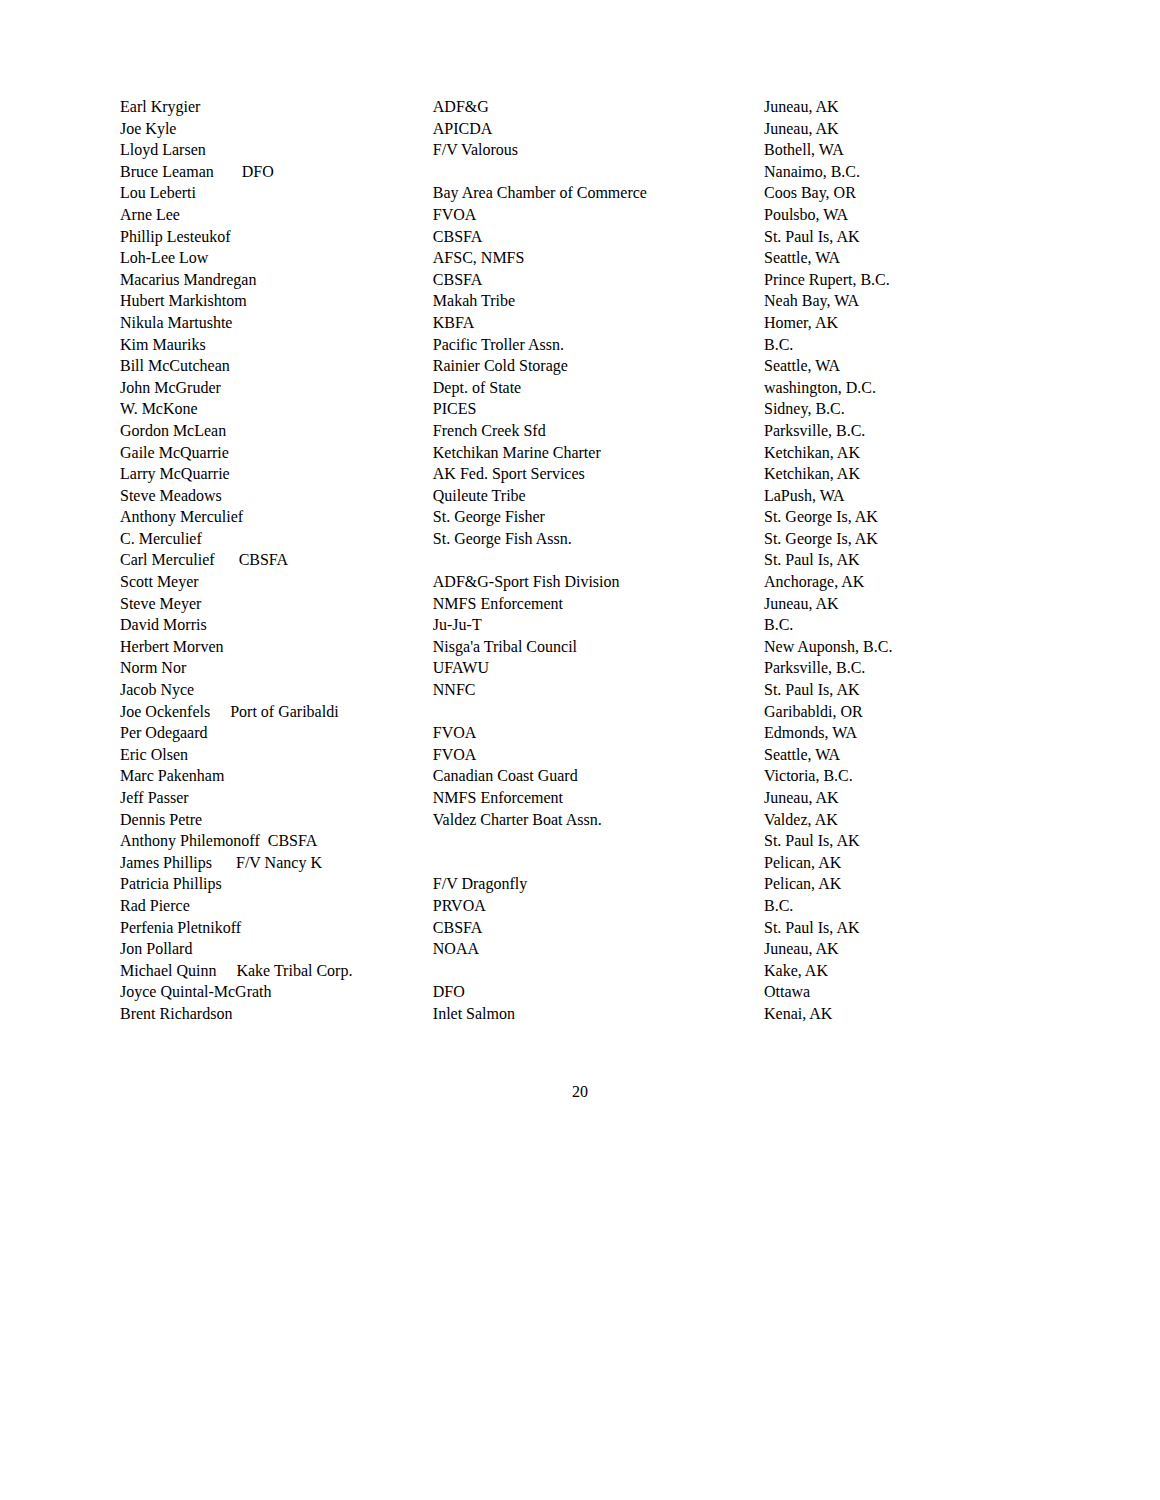| Earl Krygier | ADF&G | Juneau, AK |
| Joe Kyle | APICDA | Juneau, AK |
| Lloyd Larsen | F/V Valorous | Bothell, WA |
| Bruce Leaman DFO | | Nanaimo, B.C. |
| Lou Leberti | Bay Area Chamber of Commerce | Coos Bay, OR |
| Arne Lee | FVOA | Poulsbo, WA |
| Phillip Lesteukof | CBSFA | St. Paul Is, AK |
| Loh-Lee Low | AFSC, NMFS | Seattle, WA |
| Macarius Mandregan | CBSFA | Prince Rupert, B.C. |
| Hubert Markishtom | Makah Tribe | Neah Bay, WA |
| Nikula Martushte | KBFA | Homer, AK |
| Kim Mauriks | Pacific Troller Assn. | B.C. |
| Bill McCutchean | Rainier Cold Storage | Seattle, WA |
| John McGruder | Dept. of State | washington, D.C. |
| W. McKone | PICES | Sidney, B.C. |
| Gordon McLean | French Creek Sfd | Parksville, B.C. |
| Gaile McQuarrie | Ketchikan Marine Charter | Ketchikan, AK |
| Larry McQuarrie | AK Fed. Sport Services | Ketchikan, AK |
| Steve Meadows | Quileute Tribe | LaPush, WA |
| Anthony Merculief | St. George Fisher | St. George Is, AK |
| C. Merculief | St. George Fish Assn. | St. George Is, AK |
| Carl Merculief CBSFA | | St. Paul Is, AK |
| Scott Meyer | ADF&G-Sport Fish Division | Anchorage, AK |
| Steve Meyer | NMFS Enforcement | Juneau, AK |
| David Morris | Ju-Ju-T | B.C. |
| Herbert Morven | Nisga'a Tribal Council | New Auponsh, B.C. |
| Norm Nor | UFAWU | Parksville, B.C. |
| Jacob Nyce | NNFC | St. Paul Is, AK |
| Joe Ockenfels Port of Garibaldi | | Garibabldi, OR |
| Per Odegaard | FVOA | Edmonds, WA |
| Eric Olsen | FVOA | Seattle, WA |
| Marc Pakenham | Canadian Coast Guard | Victoria, B.C. |
| Jeff Passer | NMFS Enforcement | Juneau, AK |
| Dennis Petre | Valdez Charter Boat Assn. | Valdez, AK |
| Anthony Philemonoff CBSFA | | St. Paul Is, AK |
| James Phillips F/V Nancy K | | Pelican, AK |
| Patricia Phillips | F/V Dragonfly | Pelican, AK |
| Rad Pierce | PRVOA | B.C. |
| Perfenia Pletnikoff | CBSFA | St. Paul Is, AK |
| Jon Pollard | NOAA | Juneau, AK |
| Michael Quinn Kake Tribal Corp. | | Kake, AK |
| Joyce Quintal-McGrath | DFO | Ottawa |
| Brent Richardson | Inlet Salmon | Kenai, AK |
20